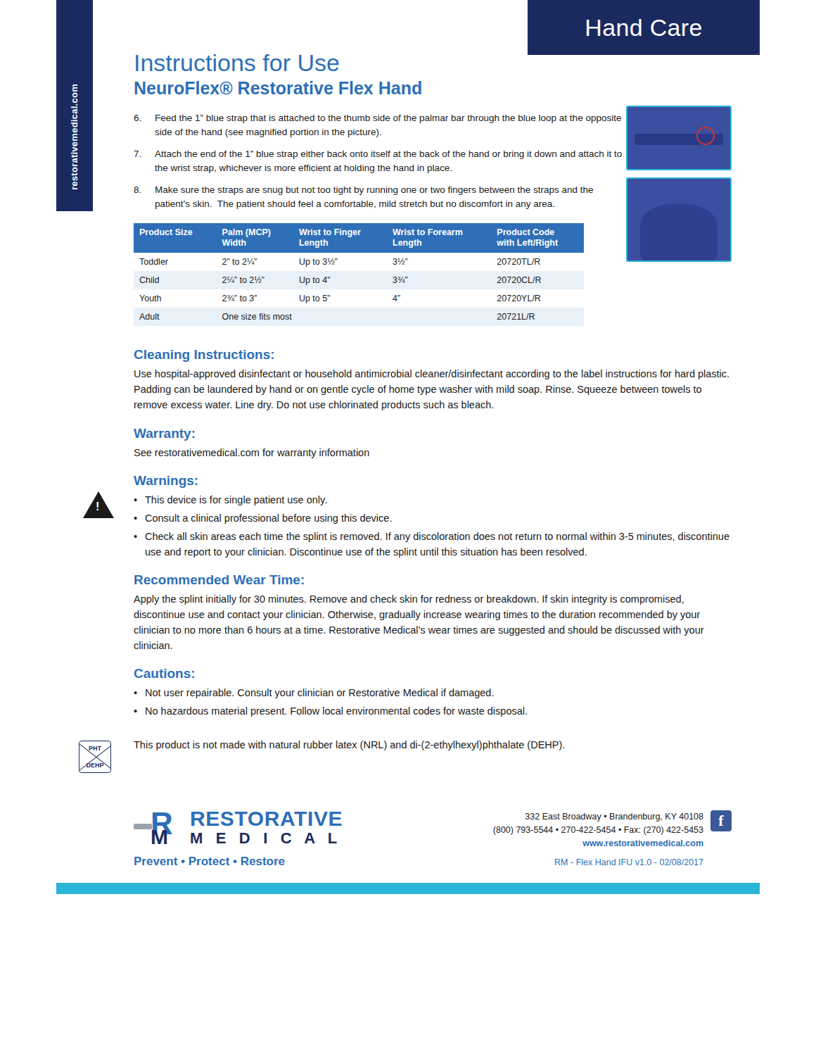restorativemedical.com
Hand Care
Instructions for Use
NeuroFlex® Restorative Flex Hand
Feed the 1” blue strap that is attached to the thumb side of the palmar bar through the blue loop at the opposite side of the hand (see magnified portion in the picture).
Attach the end of the 1” blue strap either back onto itself at the back of the hand or bring it down and attach it to the wrist strap, whichever is more efficient at holding the hand in place.
Make sure the straps are snug but not too tight by running one or two fingers between the straps and the patient’s skin. The patient should feel a comfortable, mild stretch but no discomfort in any area.
| Product Size | Palm (MCP) Width | Wrist to Finger Length | Wrist to Forearm Length | Product Code with Left/Right |
| --- | --- | --- | --- | --- |
| Toddler | 2” to 2¼” | Up to 3½” | 3½” | 20720TL/R |
| Child | 2¼” to 2½” | Up to 4” | 3¾” | 20720CL/R |
| Youth | 2¾” to 3” | Up to 5” | 4” | 20720YL/R |
| Adult | One size fits most | 20721L/R |
Cleaning Instructions:
Use hospital-approved disinfectant or household antimicrobial cleaner/disinfectant according to the label instructions for hard plastic. Padding can be laundered by hand or on gentle cycle of home type washer with mild soap. Rinse. Squeeze between towels to remove excess water. Line dry. Do not use chlorinated products such as bleach.
Warranty:
See restorativemedical.com for warranty information
Warnings:
This device is for single patient use only.
Consult a clinical professional before using this device.
Check all skin areas each time the splint is removed. If any discoloration does not return to normal within 3-5 minutes, discontinue use and report to your clinician. Discontinue use of the splint until this situation has been resolved.
Recommended Wear Time:
Apply the splint initially for 30 minutes. Remove and check skin for redness or breakdown. If skin integrity is compromised, discontinue use and contact your clinician. Otherwise, gradually increase wearing times to the duration recommended by your clinician to no more than 6 hours at a time. Restorative Medical’s wear times are suggested and should be discussed with your clinician.
Cautions:
Not user repairable. Consult your clinician or Restorative Medical if damaged.
No hazardous material present. Follow local environmental codes for waste disposal.
PHT DEHP
This product is not made with natural rubber latex (NRL) and di-(2-ethylhexyl)phthalate (DEHP).
R
M
RESTORATIVE
M E D I C A L
Prevent • Protect • Restore
f
332 East Broadway • Brandenburg, KY 40108
(800) 793-5544 • 270-422-5454 • Fax: (270) 422-5453
www.restorativemedical.com
RM - Flex Hand IFU v1.0 - 02/08/2017